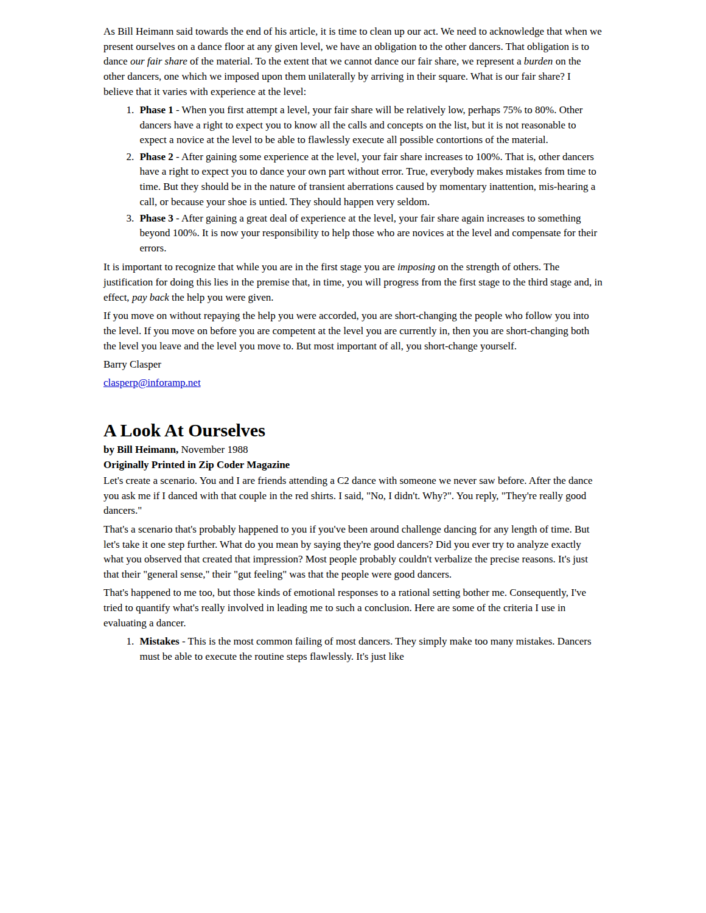As Bill Heimann said towards the end of his article, it is time to clean up our act. We need to acknowledge that when we present ourselves on a dance floor at any given level, we have an obligation to the other dancers. That obligation is to dance our fair share of the material. To the extent that we cannot dance our fair share, we represent a burden on the other dancers, one which we imposed upon them unilaterally by arriving in their square. What is our fair share? I believe that it varies with experience at the level:
Phase 1 - When you first attempt a level, your fair share will be relatively low, perhaps 75% to 80%. Other dancers have a right to expect you to know all the calls and concepts on the list, but it is not reasonable to expect a novice at the level to be able to flawlessly execute all possible contortions of the material.
Phase 2 - After gaining some experience at the level, your fair share increases to 100%. That is, other dancers have a right to expect you to dance your own part without error. True, everybody makes mistakes from time to time. But they should be in the nature of transient aberrations caused by momentary inattention, mis-hearing a call, or because your shoe is untied. They should happen very seldom.
Phase 3 - After gaining a great deal of experience at the level, your fair share again increases to something beyond 100%. It is now your responsibility to help those who are novices at the level and compensate for their errors.
It is important to recognize that while you are in the first stage you are imposing on the strength of others. The justification for doing this lies in the premise that, in time, you will progress from the first stage to the third stage and, in effect, pay back the help you were given.
If you move on without repaying the help you were accorded, you are short-changing the people who follow you into the level. If you move on before you are competent at the level you are currently in, then you are short-changing both the level you leave and the level you move to. But most important of all, you short-change yourself.
Barry Clasper
clasperp@inforamp.net
A Look At Ourselves
by Bill Heimann, November 1988
Originally Printed in Zip Coder Magazine
Let's create a scenario. You and I are friends attending a C2 dance with someone we never saw before. After the dance you ask me if I danced with that couple in the red shirts. I said, "No, I didn't. Why?". You reply, "They're really good dancers."
That's a scenario that's probably happened to you if you've been around challenge dancing for any length of time. But let's take it one step further. What do you mean by saying they're good dancers? Did you ever try to analyze exactly what you observed that created that impression? Most people probably couldn't verbalize the precise reasons. It's just that their "general sense," their "gut feeling" was that the people were good dancers.
That's happened to me too, but those kinds of emotional responses to a rational setting bother me. Consequently, I've tried to quantify what's really involved in leading me to such a conclusion. Here are some of the criteria I use in evaluating a dancer.
Mistakes - This is the most common failing of most dancers. They simply make too many mistakes. Dancers must be able to execute the routine steps flawlessly. It's just like